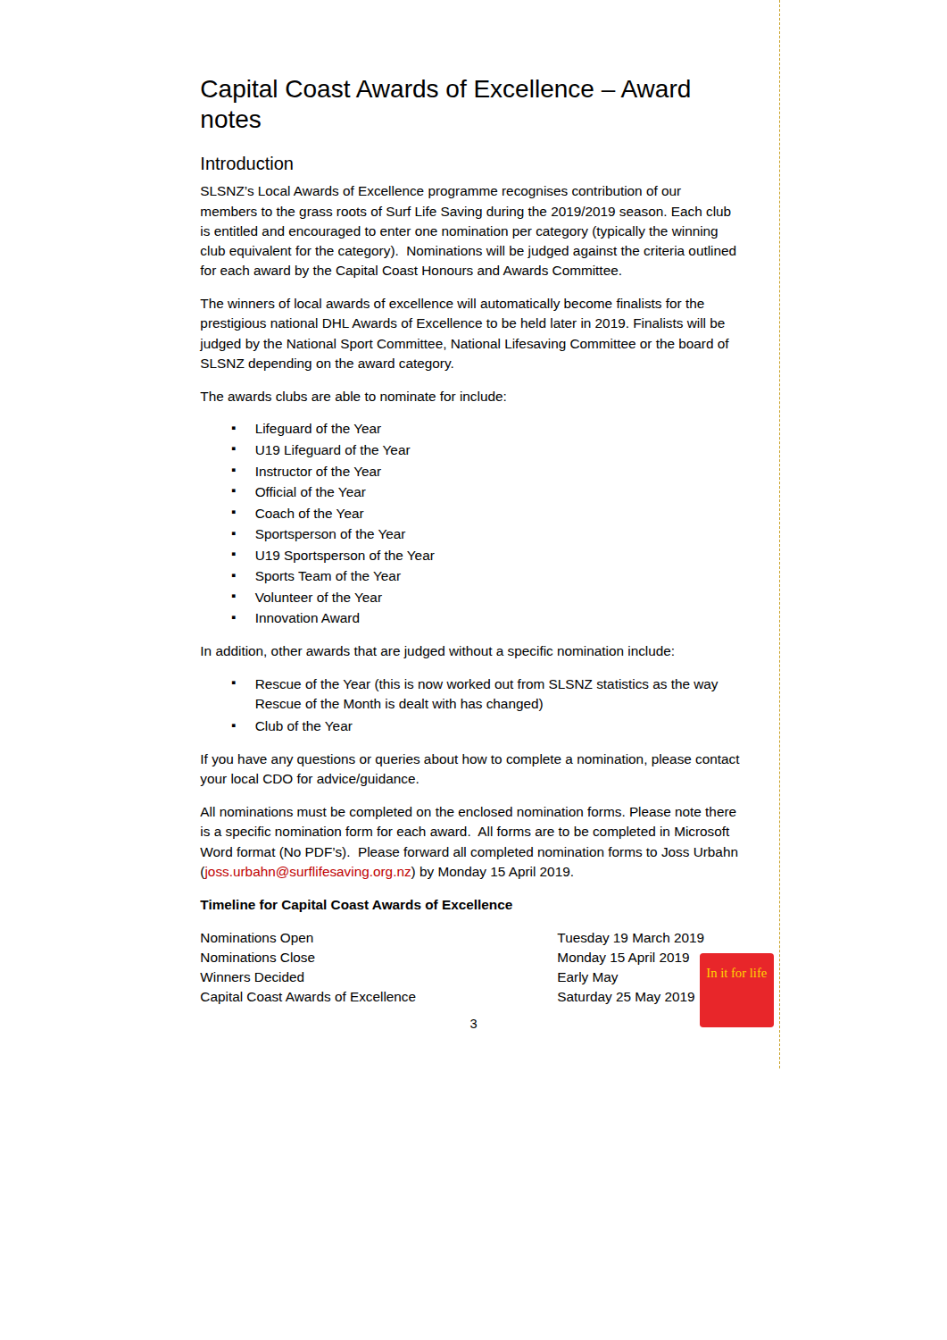Capital Coast Awards of Excellence – Award notes
Introduction
SLSNZ’s Local Awards of Excellence programme recognises contribution of our members to the grass roots of Surf Life Saving during the 2019/2019 season. Each club is entitled and encouraged to enter one nomination per category (typically the winning club equivalent for the category). Nominations will be judged against the criteria outlined for each award by the Capital Coast Honours and Awards Committee.
The winners of local awards of excellence will automatically become finalists for the prestigious national DHL Awards of Excellence to be held later in 2019. Finalists will be judged by the National Sport Committee, National Lifesaving Committee or the board of SLSNZ depending on the award category.
The awards clubs are able to nominate for include:
Lifeguard of the Year
U19 Lifeguard of the Year
Instructor of the Year
Official of the Year
Coach of the Year
Sportsperson of the Year
U19 Sportsperson of the Year
Sports Team of the Year
Volunteer of the Year
Innovation Award
In addition, other awards that are judged without a specific nomination include:
Rescue of the Year (this is now worked out from SLSNZ statistics as the way Rescue of the Month is dealt with has changed)
Club of the Year
If you have any questions or queries about how to complete a nomination, please contact your local CDO for advice/guidance.
All nominations must be completed on the enclosed nomination forms. Please note there is a specific nomination form for each award. All forms are to be completed in Microsoft Word format (No PDF’s). Please forward all completed nomination forms to Joss Urbahn (joss.urbahn@surflifesaving.org.nz) by Monday 15 April 2019.
Timeline for Capital Coast Awards of Excellence
| Nominations Open | Tuesday 19 March 2019 |
| Nominations Close | Monday 15 April 2019 |
| Winners Decided | Early May |
| Capital Coast Awards of Excellence | Saturday 25 May 2019 |
3
In it for life